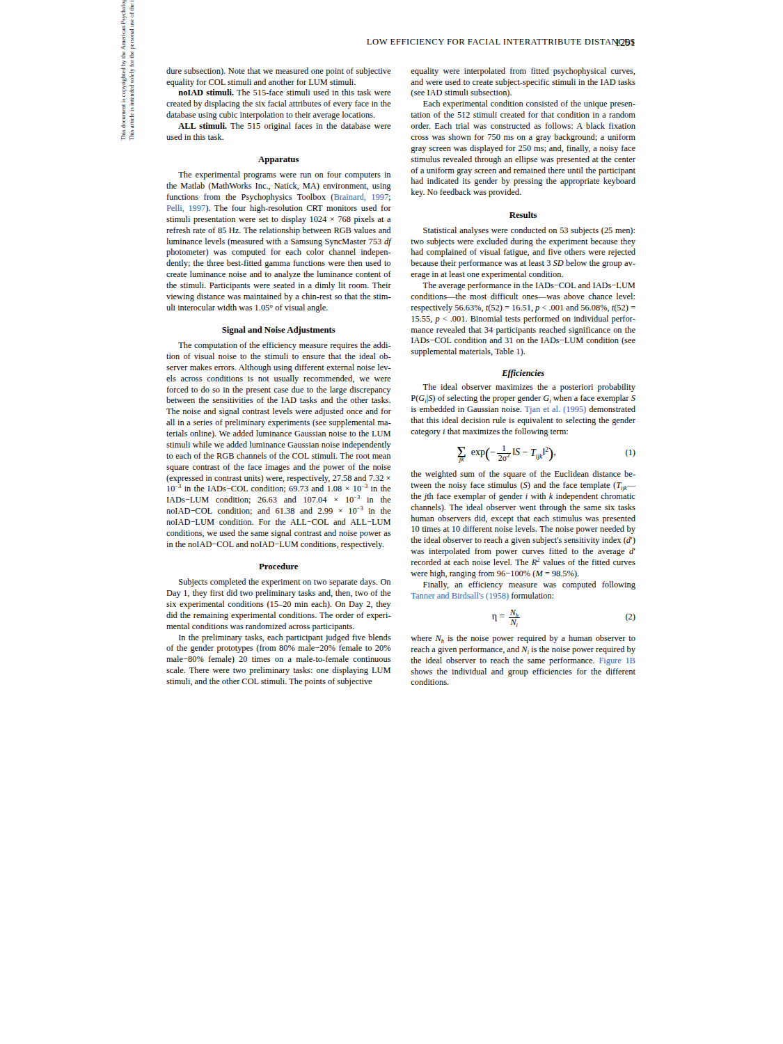LOW EFFICIENCY FOR FACIAL INTERATTRIBUTE DISTANCES 1291
This document is copyrighted by the American Psychological Association or one of its allied publishers.
This article is intended solely for the personal use of the individual user and is not to be disseminated broadly.
dure subsection). Note that we measured one point of subjective equality for COL stimuli and another for LUM stimuli.
noIAD stimuli. The 515-face stimuli used in this task were created by displacing the six facial attributes of every face in the database using cubic interpolation to their average locations.
ALL stimuli. The 515 original faces in the database were used in this task.
Apparatus
The experimental programs were run on four computers in the Matlab (MathWorks Inc., Natick, MA) environment, using functions from the Psychophysics Toolbox (Brainard, 1997; Pelli, 1997). The four high-resolution CRT monitors used for stimuli presentation were set to display 1024 × 768 pixels at a refresh rate of 85 Hz. The relationship between RGB values and luminance levels (measured with a Samsung SyncMaster 753 df photometer) was computed for each color channel independently; the three best-fitted gamma functions were then used to create luminance noise and to analyze the luminance content of the stimuli. Participants were seated in a dimly lit room. Their viewing distance was maintained by a chin-rest so that the stimuli interocular width was 1.05° of visual angle.
Signal and Noise Adjustments
The computation of the efficiency measure requires the addition of visual noise to the stimuli to ensure that the ideal observer makes errors. Although using different external noise levels across conditions is not usually recommended, we were forced to do so in the present case due to the large discrepancy between the sensitivities of the IAD tasks and the other tasks. The noise and signal contrast levels were adjusted once and for all in a series of preliminary experiments (see supplemental materials online). We added luminance Gaussian noise to the LUM stimuli while we added luminance Gaussian noise independently to each of the RGB channels of the COL stimuli. The root mean square contrast of the face images and the power of the noise (expressed in contrast units) were, respectively, 27.58 and 7.32 × 10−3 in the IADs−COL condition; 69.73 and 1.08 × 10−3 in the IADs−LUM condition; 26.63 and 107.04 × 10−3 in the noIAD−COL condition; and 61.38 and 2.99 × 10−3 in the noIAD−LUM condition. For the ALL−COL and ALL−LUM conditions, we used the same signal contrast and noise power as in the noIAD−COL and noIAD−LUM conditions, respectively.
Procedure
Subjects completed the experiment on two separate days. On Day 1, they first did two preliminary tasks and, then, two of the six experimental conditions (15–20 min each). On Day 2, they did the remaining experimental conditions. The order of experimental conditions was randomized across participants.
In the preliminary tasks, each participant judged five blends of the gender prototypes (from 80% male−20% female to 20% male−80% female) 20 times on a male-to-female continuous scale. There were two preliminary tasks: one displaying LUM stimuli, and the other COL stimuli. The points of subjective
equality were interpolated from fitted psychophysical curves, and were used to create subject-specific stimuli in the IAD tasks (see IAD stimuli subsection).
Each experimental condition consisted of the unique presentation of the 512 stimuli created for that condition in a random order. Each trial was constructed as follows: A black fixation cross was shown for 750 ms on a gray background; a uniform gray screen was displayed for 250 ms; and, finally, a noisy face stimulus revealed through an ellipse was presented at the center of a uniform gray screen and remained there until the participant had indicated its gender by pressing the appropriate keyboard key. No feedback was provided.
Results
Statistical analyses were conducted on 53 subjects (25 men): two subjects were excluded during the experiment because they had complained of visual fatigue, and five others were rejected because their performance was at least 3 SD below the group average in at least one experimental condition.
The average performance in the IADs−COL and IADs−LUM conditions—the most difficult ones—was above chance level: respectively 56.63%, t(52) = 16.51, p < .001 and 56.08%, t(52) = 15.55, p < .001. Binomial tests performed on individual performance revealed that 34 participants reached significance on the IADs−COL condition and 31 on the IADs−LUM condition (see supplemental materials, Table 1).
Efficiencies
The ideal observer maximizes the a posteriori probability P(Gi|S) of selecting the proper gender Gi when a face exemplar S is embedded in Gaussian noise. Tjan et al. (1995) demonstrated that this ideal decision rule is equivalent to selecting the gender category i that maximizes the following term:
Σjk exp(−12σ2‖S − Tijk‖2),
(1)
the weighted sum of the square of the Euclidean distance between the noisy face stimulus (S) and the face template (Tijk—the jth face exemplar of gender i with k independent chromatic channels). The ideal observer went through the same six tasks human observers did, except that each stimulus was presented 10 times at 10 different noise levels. The noise power needed by the ideal observer to reach a given subject's sensitivity index (d′) was interpolated from power curves fitted to the average d′ recorded at each noise level. The R2 values of the fitted curves were high, ranging from 96−100% (M = 98.5%).
Finally, an efficiency measure was computed following Tanner and Birdsall's (1958) formulation:
η = Nh Ni
(2)
where Nh is the noise power required by a human observer to reach a given performance, and Ni is the noise power required by the ideal observer to reach the same performance. Figure 1B shows the individual and group efficiencies for the different conditions.